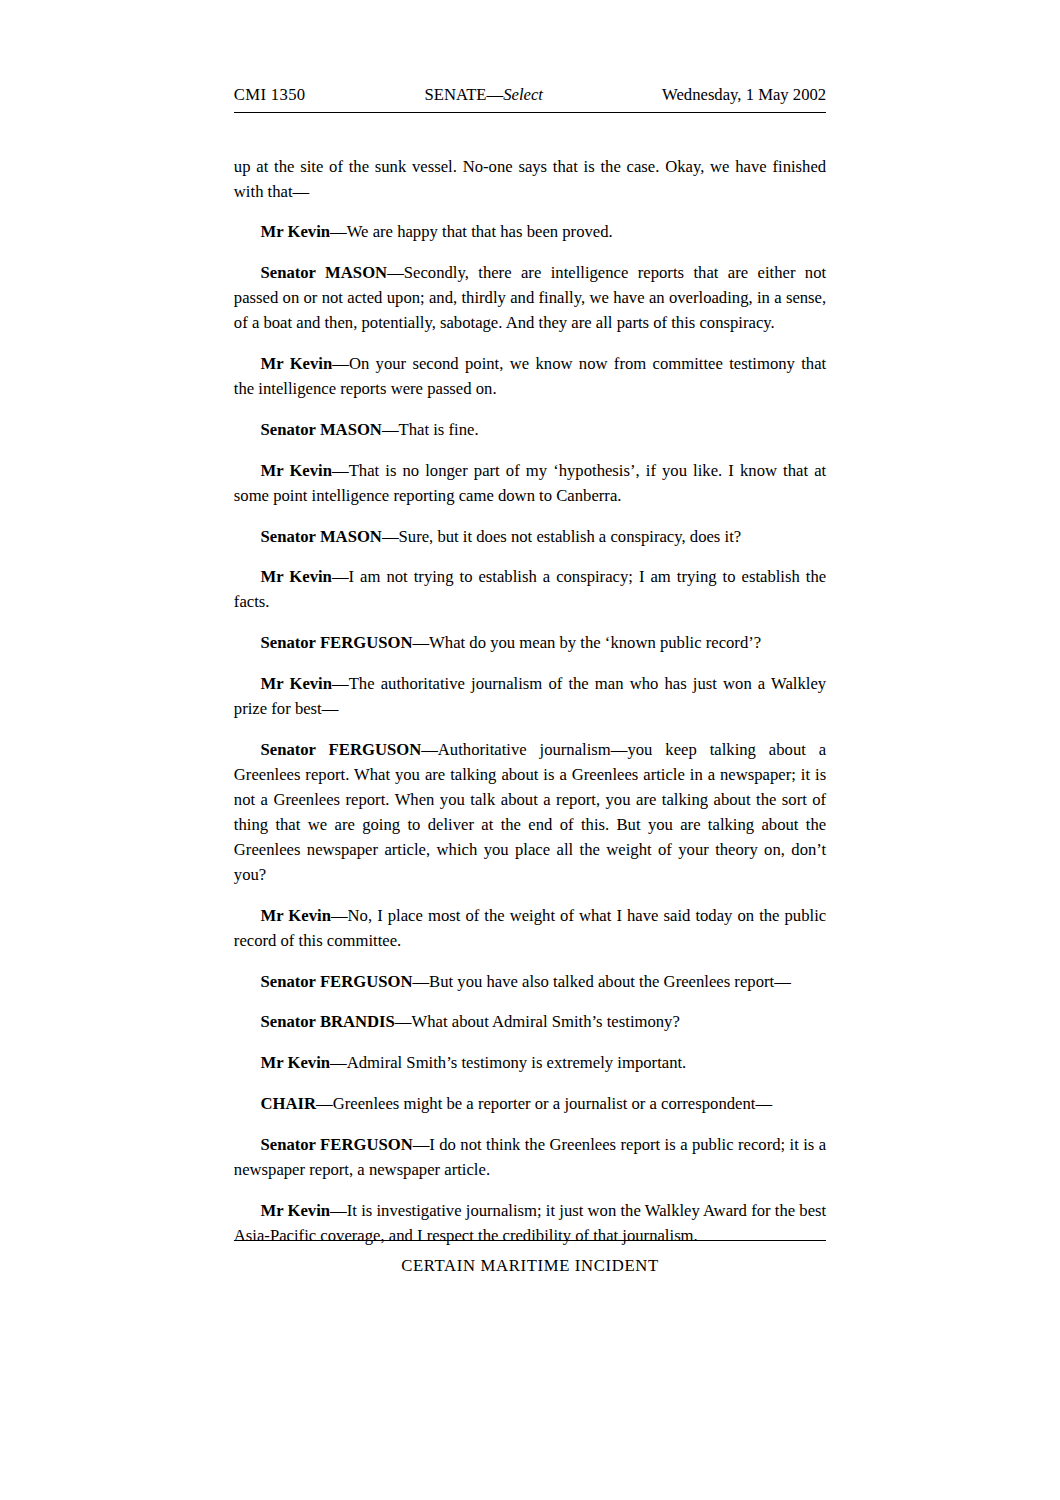CMI 1350
SENATE—Select
Wednesday, 1 May 2002
up at the site of the sunk vessel. No-one says that is the case. Okay, we have finished with that—
Mr Kevin—We are happy that that has been proved.
Senator MASON—Secondly, there are intelligence reports that are either not passed on or not acted upon; and, thirdly and finally, we have an overloading, in a sense, of a boat and then, potentially, sabotage. And they are all parts of this conspiracy.
Mr Kevin—On your second point, we know now from committee testimony that the intelligence reports were passed on.
Senator MASON—That is fine.
Mr Kevin—That is no longer part of my ‘hypothesis’, if you like. I know that at some point intelligence reporting came down to Canberra.
Senator MASON—Sure, but it does not establish a conspiracy, does it?
Mr Kevin—I am not trying to establish a conspiracy; I am trying to establish the facts.
Senator FERGUSON—What do you mean by the ‘known public record’?
Mr Kevin—The authoritative journalism of the man who has just won a Walkley prize for best—
Senator FERGUSON—Authoritative journalism—you keep talking about a Greenlees report. What you are talking about is a Greenlees article in a newspaper; it is not a Greenlees report. When you talk about a report, you are talking about the sort of thing that we are going to deliver at the end of this. But you are talking about the Greenlees newspaper article, which you place all the weight of your theory on, don’t you?
Mr Kevin—No, I place most of the weight of what I have said today on the public record of this committee.
Senator FERGUSON—But you have also talked about the Greenlees report—
Senator BRANDIS—What about Admiral Smith’s testimony?
Mr Kevin—Admiral Smith’s testimony is extremely important.
CHAIR—Greenlees might be a reporter or a journalist or a correspondent—
Senator FERGUSON—I do not think the Greenlees report is a public record; it is a newspaper report, a newspaper article.
Mr Kevin—It is investigative journalism; it just won the Walkley Award for the best Asia-Pacific coverage, and I respect the credibility of that journalism.
CERTAIN MARITIME INCIDENT